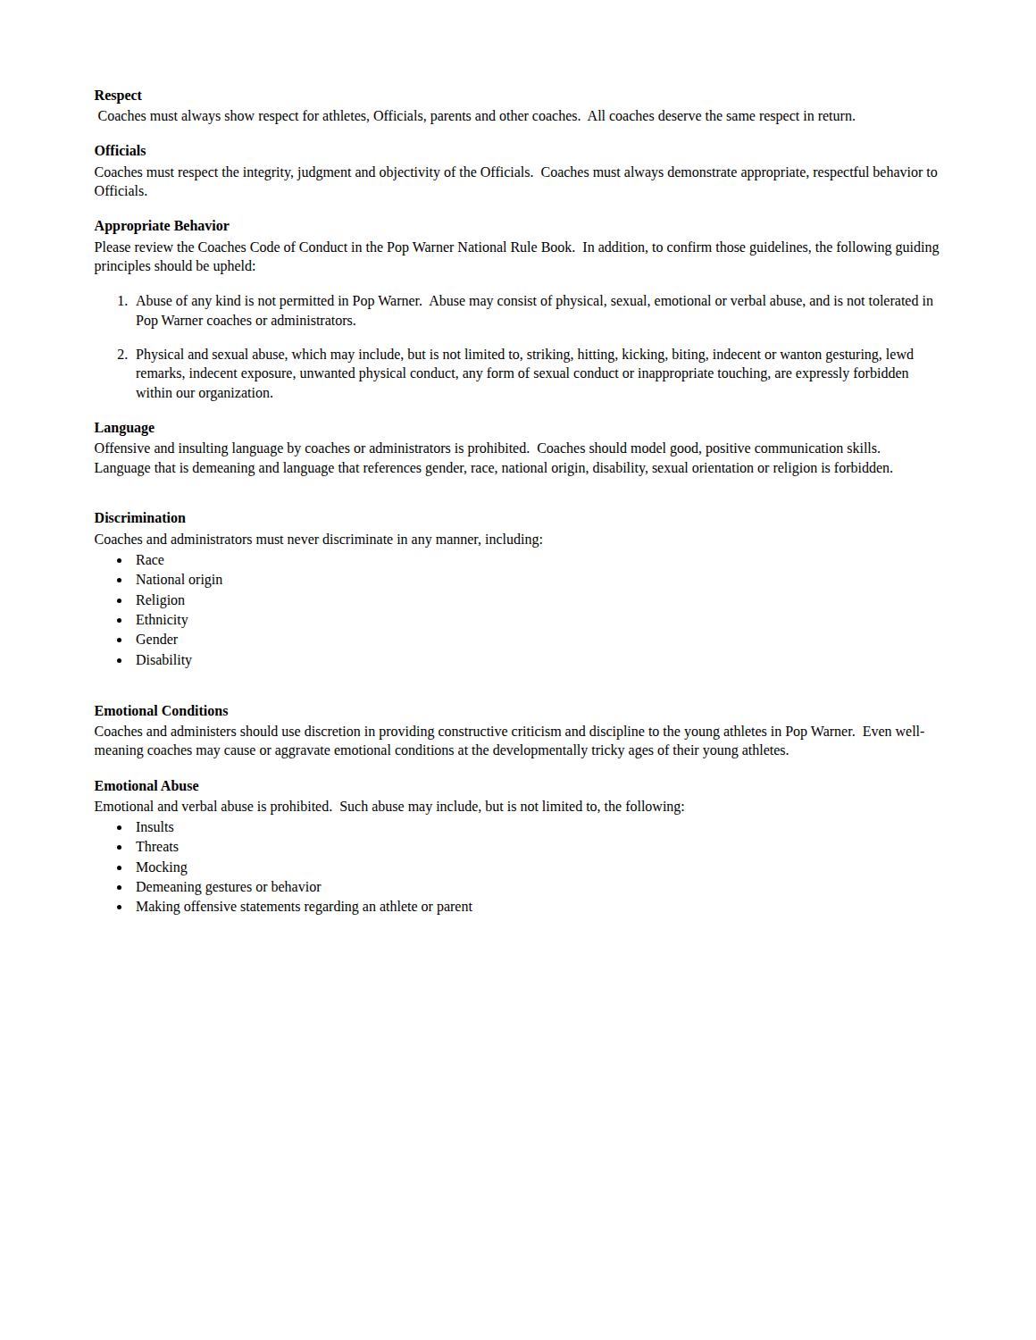Respect
Coaches must always show respect for athletes, Officials, parents and other coaches. All coaches deserve the same respect in return.
Officials
Coaches must respect the integrity, judgment and objectivity of the Officials. Coaches must always demonstrate appropriate, respectful behavior to Officials.
Appropriate Behavior
Please review the Coaches Code of Conduct in the Pop Warner National Rule Book. In addition, to confirm those guidelines, the following guiding principles should be upheld:
Abuse of any kind is not permitted in Pop Warner. Abuse may consist of physical, sexual, emotional or verbal abuse, and is not tolerated in Pop Warner coaches or administrators.
Physical and sexual abuse, which may include, but is not limited to, striking, hitting, kicking, biting, indecent or wanton gesturing, lewd remarks, indecent exposure, unwanted physical conduct, any form of sexual conduct or inappropriate touching, are expressly forbidden within our organization.
Language
Offensive and insulting language by coaches or administrators is prohibited. Coaches should model good, positive communication skills. Language that is demeaning and language that references gender, race, national origin, disability, sexual orientation or religion is forbidden.
Discrimination
Coaches and administrators must never discriminate in any manner, including:
Race
National origin
Religion
Ethnicity
Gender
Disability
Emotional Conditions
Coaches and administers should use discretion in providing constructive criticism and discipline to the young athletes in Pop Warner. Even well-meaning coaches may cause or aggravate emotional conditions at the developmentally tricky ages of their young athletes.
Emotional Abuse
Emotional and verbal abuse is prohibited. Such abuse may include, but is not limited to, the following:
Insults
Threats
Mocking
Demeaning gestures or behavior
Making offensive statements regarding an athlete or parent